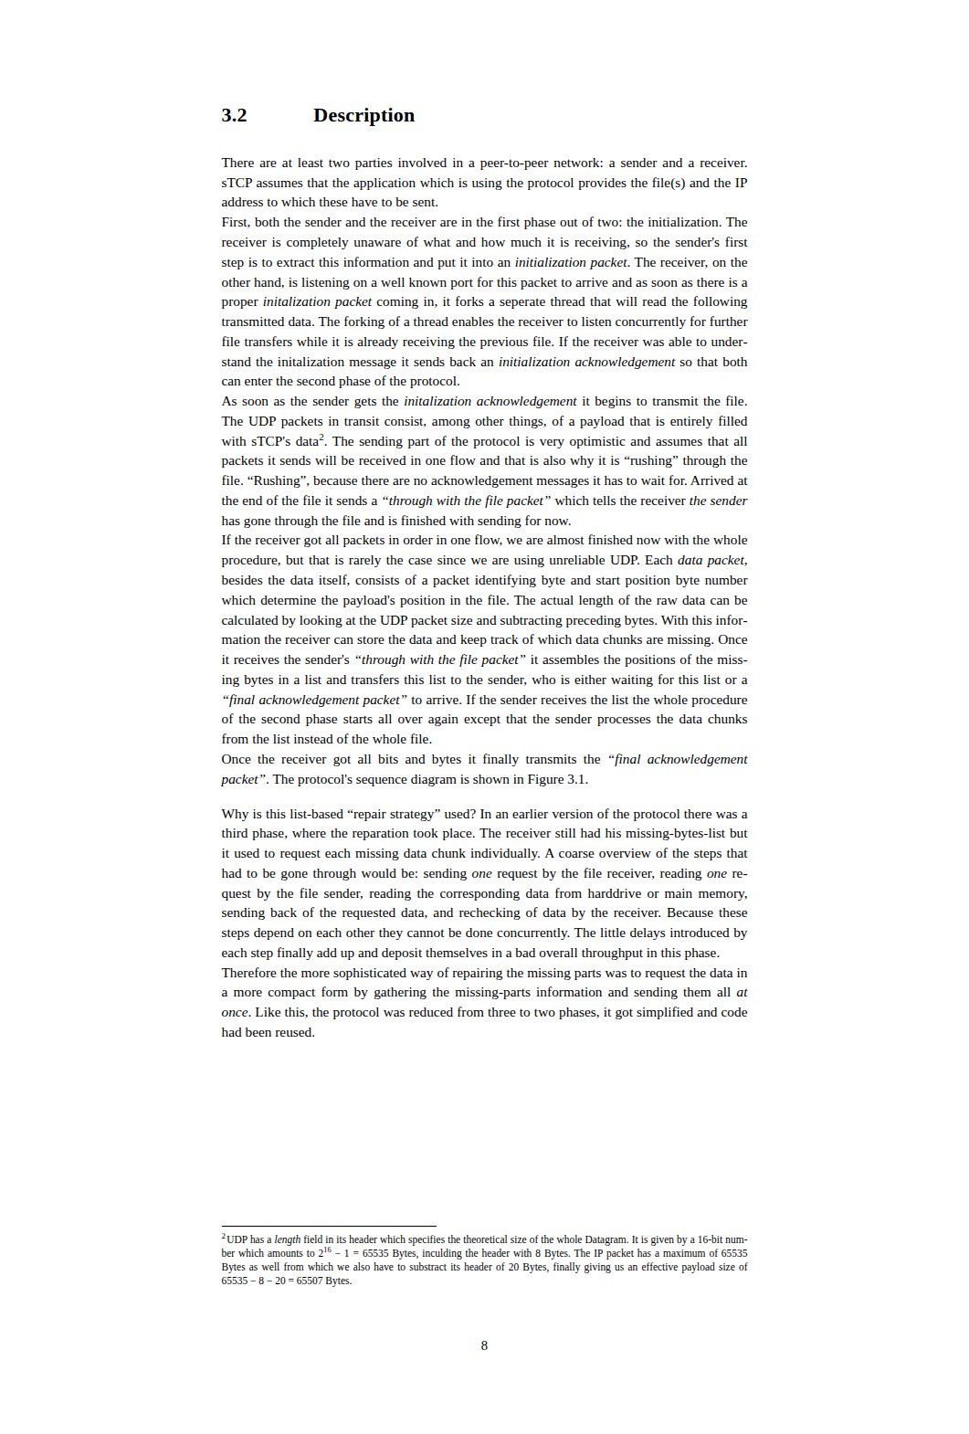3.2 Description
There are at least two parties involved in a peer-to-peer network: a sender and a receiver. sTCP assumes that the application which is using the protocol provides the file(s) and the IP address to which these have to be sent.
First, both the sender and the receiver are in the first phase out of two: the initialization. The receiver is completely unaware of what and how much it is receiving, so the sender's first step is to extract this information and put it into an initialization packet. The receiver, on the other hand, is listening on a well known port for this packet to arrive and as soon as there is a proper initalization packet coming in, it forks a seperate thread that will read the following transmitted data. The forking of a thread enables the receiver to listen concurrently for further file transfers while it is already receiving the previous file. If the receiver was able to understand the initalization message it sends back an initialization acknowledgement so that both can enter the second phase of the protocol.
As soon as the sender gets the initalization acknowledgement it begins to transmit the file. The UDP packets in transit consist, among other things, of a payload that is entirely filled with sTCP's data2. The sending part of the protocol is very optimistic and assumes that all packets it sends will be received in one flow and that is also why it is “rushing” through the file. “Rushing”, because there are no acknowledgement messages it has to wait for. Arrived at the end of the file it sends a “through with the file packet” which tells the receiver the sender has gone through the file and is finished with sending for now.
If the receiver got all packets in order in one flow, we are almost finished now with the whole procedure, but that is rarely the case since we are using unreliable UDP. Each data packet, besides the data itself, consists of a packet identifying byte and start position byte number which determine the payload's position in the file. The actual length of the raw data can be calculated by looking at the UDP packet size and subtracting preceding bytes. With this information the receiver can store the data and keep track of which data chunks are missing. Once it receives the sender's “through with the file packet” it assembles the positions of the missing bytes in a list and transfers this list to the sender, who is either waiting for this list or a “final acknowledgement packet” to arrive. If the sender receives the list the whole procedure of the second phase starts all over again except that the sender processes the data chunks from the list instead of the whole file.
Once the receiver got all bits and bytes it finally transmits the “final acknowledgement packet”. The protocol's sequence diagram is shown in Figure 3.1.
Why is this list-based “repair strategy” used? In an earlier version of the protocol there was a third phase, where the reparation took place. The receiver still had his missing-bytes-list but it used to request each missing data chunk individually. A coarse overview of the steps that had to be gone through would be: sending one request by the file receiver, reading one request by the file sender, reading the corresponding data from harddrive or main memory, sending back of the requested data, and rechecking of data by the receiver. Because these steps depend on each other they cannot be done concurrently. The little delays introduced by each step finally add up and deposit themselves in a bad overall throughput in this phase.
Therefore the more sophisticated way of repairing the missing parts was to request the data in a more compact form by gathering the missing-parts information and sending them all at once. Like this, the protocol was reduced from three to two phases, it got simplified and code had been reused.
2 UDP has a length field in its header which specifies the theoretical size of the whole Datagram. It is given by a 16-bit number which amounts to 216 − 1 = 65535 Bytes, inculding the header with 8 Bytes. The IP packet has a maximum of 65535 Bytes as well from which we also have to substract its header of 20 Bytes, finally giving us an effective payload size of 65535 − 8 − 20 = 65507 Bytes.
8